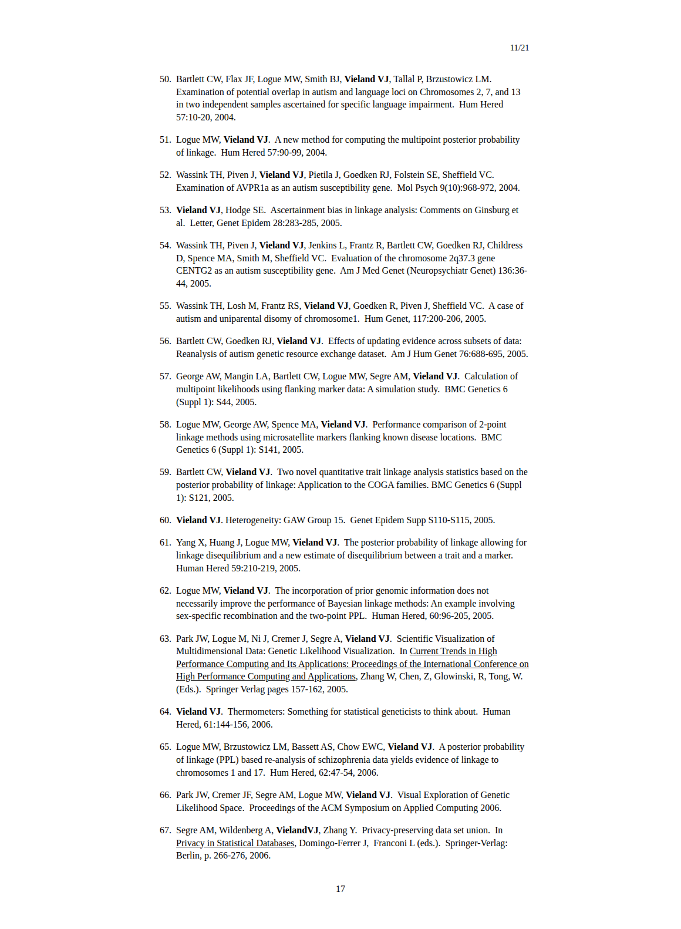11/21
50. Bartlett CW, Flax JF, Logue MW, Smith BJ, Vieland VJ, Tallal P, Brzustowicz LM. Examination of potential overlap in autism and language loci on Chromosomes 2, 7, and 13 in two independent samples ascertained for specific language impairment. Hum Hered 57:10-20, 2004.
51. Logue MW, Vieland VJ. A new method for computing the multipoint posterior probability of linkage. Hum Hered 57:90-99, 2004.
52. Wassink TH, Piven J, Vieland VJ, Pietila J, Goedken RJ, Folstein SE, Sheffield VC. Examination of AVPR1a as an autism susceptibility gene. Mol Psych 9(10):968-972, 2004.
53. Vieland VJ, Hodge SE. Ascertainment bias in linkage analysis: Comments on Ginsburg et al. Letter, Genet Epidem 28:283-285, 2005.
54. Wassink TH, Piven J, Vieland VJ, Jenkins L, Frantz R, Bartlett CW, Goedken RJ, Childress D, Spence MA, Smith M, Sheffield VC. Evaluation of the chromosome 2q37.3 gene CENTG2 as an autism susceptibility gene. Am J Med Genet (Neuropsychiatr Genet) 136:36-44, 2005.
55. Wassink TH, Losh M, Frantz RS, Vieland VJ, Goedken R, Piven J, Sheffield VC. A case of autism and uniparental disomy of chromosome1. Hum Genet, 117:200-206, 2005.
56. Bartlett CW, Goedken RJ, Vieland VJ. Effects of updating evidence across subsets of data: Reanalysis of autism genetic resource exchange dataset. Am J Hum Genet 76:688-695, 2005.
57. George AW, Mangin LA, Bartlett CW, Logue MW, Segre AM, Vieland VJ. Calculation of multipoint likelihoods using flanking marker data: A simulation study. BMC Genetics 6 (Suppl 1): S44, 2005.
58. Logue MW, George AW, Spence MA, Vieland VJ. Performance comparison of 2-point linkage methods using microsatellite markers flanking known disease locations. BMC Genetics 6 (Suppl 1): S141, 2005.
59. Bartlett CW, Vieland VJ. Two novel quantitative trait linkage analysis statistics based on the posterior probability of linkage: Application to the COGA families. BMC Genetics 6 (Suppl 1): S121, 2005.
60. Vieland VJ. Heterogeneity: GAW Group 15. Genet Epidem Supp S110-S115, 2005.
61. Yang X, Huang J, Logue MW, Vieland VJ. The posterior probability of linkage allowing for linkage disequilibrium and a new estimate of disequilibrium between a trait and a marker. Human Hered 59:210-219, 2005.
62. Logue MW, Vieland VJ. The incorporation of prior genomic information does not necessarily improve the performance of Bayesian linkage methods: An example involving sex-specific recombination and the two-point PPL. Human Hered, 60:96-205, 2005.
63. Park JW, Logue M, Ni J, Cremer J, Segre A, Vieland VJ. Scientific Visualization of Multidimensional Data: Genetic Likelihood Visualization. In Current Trends in High Performance Computing and Its Applications: Proceedings of the International Conference on High Performance Computing and Applications, Zhang W, Chen, Z, Glowinski, R, Tong, W. (Eds.). Springer Verlag pages 157-162, 2005.
64. Vieland VJ. Thermometers: Something for statistical geneticists to think about. Human Hered, 61:144-156, 2006.
65. Logue MW, Brzustowicz LM, Bassett AS, Chow EWC, Vieland VJ. A posterior probability of linkage (PPL) based re-analysis of schizophrenia data yields evidence of linkage to chromosomes 1 and 17. Hum Hered, 62:47-54, 2006.
66. Park JW, Cremer JF, Segre AM, Logue MW, Vieland VJ. Visual Exploration of Genetic Likelihood Space. Proceedings of the ACM Symposium on Applied Computing 2006.
67. Segre AM, Wildenberg A, VielandVJ, Zhang Y. Privacy-preserving data set union. In Privacy in Statistical Databases, Domingo-Ferrer J, Franconi L (eds.). Springer-Verlag: Berlin, p. 266-276, 2006.
17